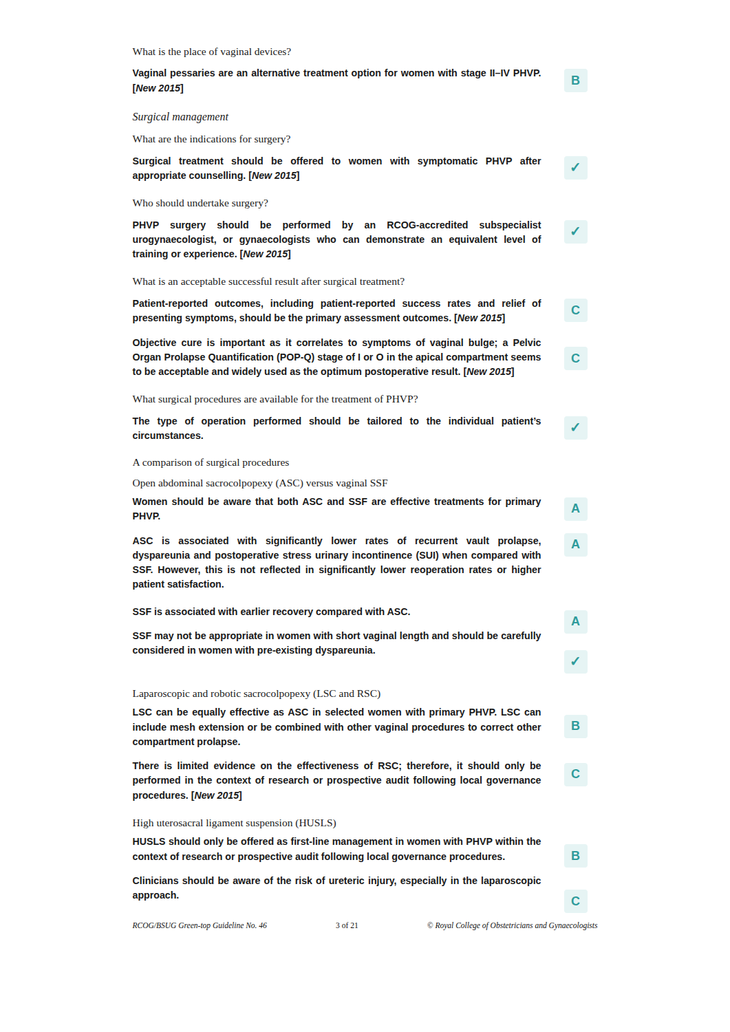What is the place of vaginal devices?
Vaginal pessaries are an alternative treatment option for women with stage II–IV PHVP. [New 2015]
B
Surgical management
What are the indications for surgery?
Surgical treatment should be offered to women with symptomatic PHVP after appropriate counselling. [New 2015]
Who should undertake surgery?
PHVP surgery should be performed by an RCOG-accredited subspecialist urogynaecologist, or gynaecologists who can demonstrate an equivalent level of training or experience. [New 2015]
What is an acceptable successful result after surgical treatment?
Patient-reported outcomes, including patient-reported success rates and relief of presenting symptoms, should be the primary assessment outcomes. [New 2015]
Objective cure is important as it correlates to symptoms of vaginal bulge; a Pelvic Organ Prolapse Quantification (POP-Q) stage of I or O in the apical compartment seems to be acceptable and widely used as the optimum postoperative result. [New 2015]
C
C
What surgical procedures are available for the treatment of PHVP?
The type of operation performed should be tailored to the individual patient’s circumstances.
A comparison of surgical procedures
Open abdominal sacrocolpopexy (ASC) versus vaginal SSF
Women should be aware that both ASC and SSF are effective treatments for primary PHVP.
ASC is associated with significantly lower rates of recurrent vault prolapse, dyspareunia and postoperative stress urinary incontinence (SUI) when compared with SSF. However, this is not reflected in significantly lower reoperation rates or higher patient satisfaction.
A
A
SSF is associated with earlier recovery compared with ASC.
SSF may not be appropriate in women with short vaginal length and should be carefully considered in women with pre-existing dyspareunia.
A
Laparoscopic and robotic sacrocolpopexy (LSC and RSC)
LSC can be equally effective as ASC in selected women with primary PHVP. LSC can include mesh extension or be combined with other vaginal procedures to correct other compartment prolapse.
There is limited evidence on the effectiveness of RSC; therefore, it should only be performed in the context of research or prospective audit following local governance procedures. [New 2015]
B
C
High uterosacral ligament suspension (HUSLS)
HUSLS should only be offered as first-line management in women with PHVP within the context of research or prospective audit following local governance procedures.
Clinicians should be aware of the risk of ureteric injury, especially in the laparoscopic approach.
B
C
RCOG/BSUG Green-top Guideline No. 46
3 of 21
© Royal College of Obstetricians and Gynaecologists